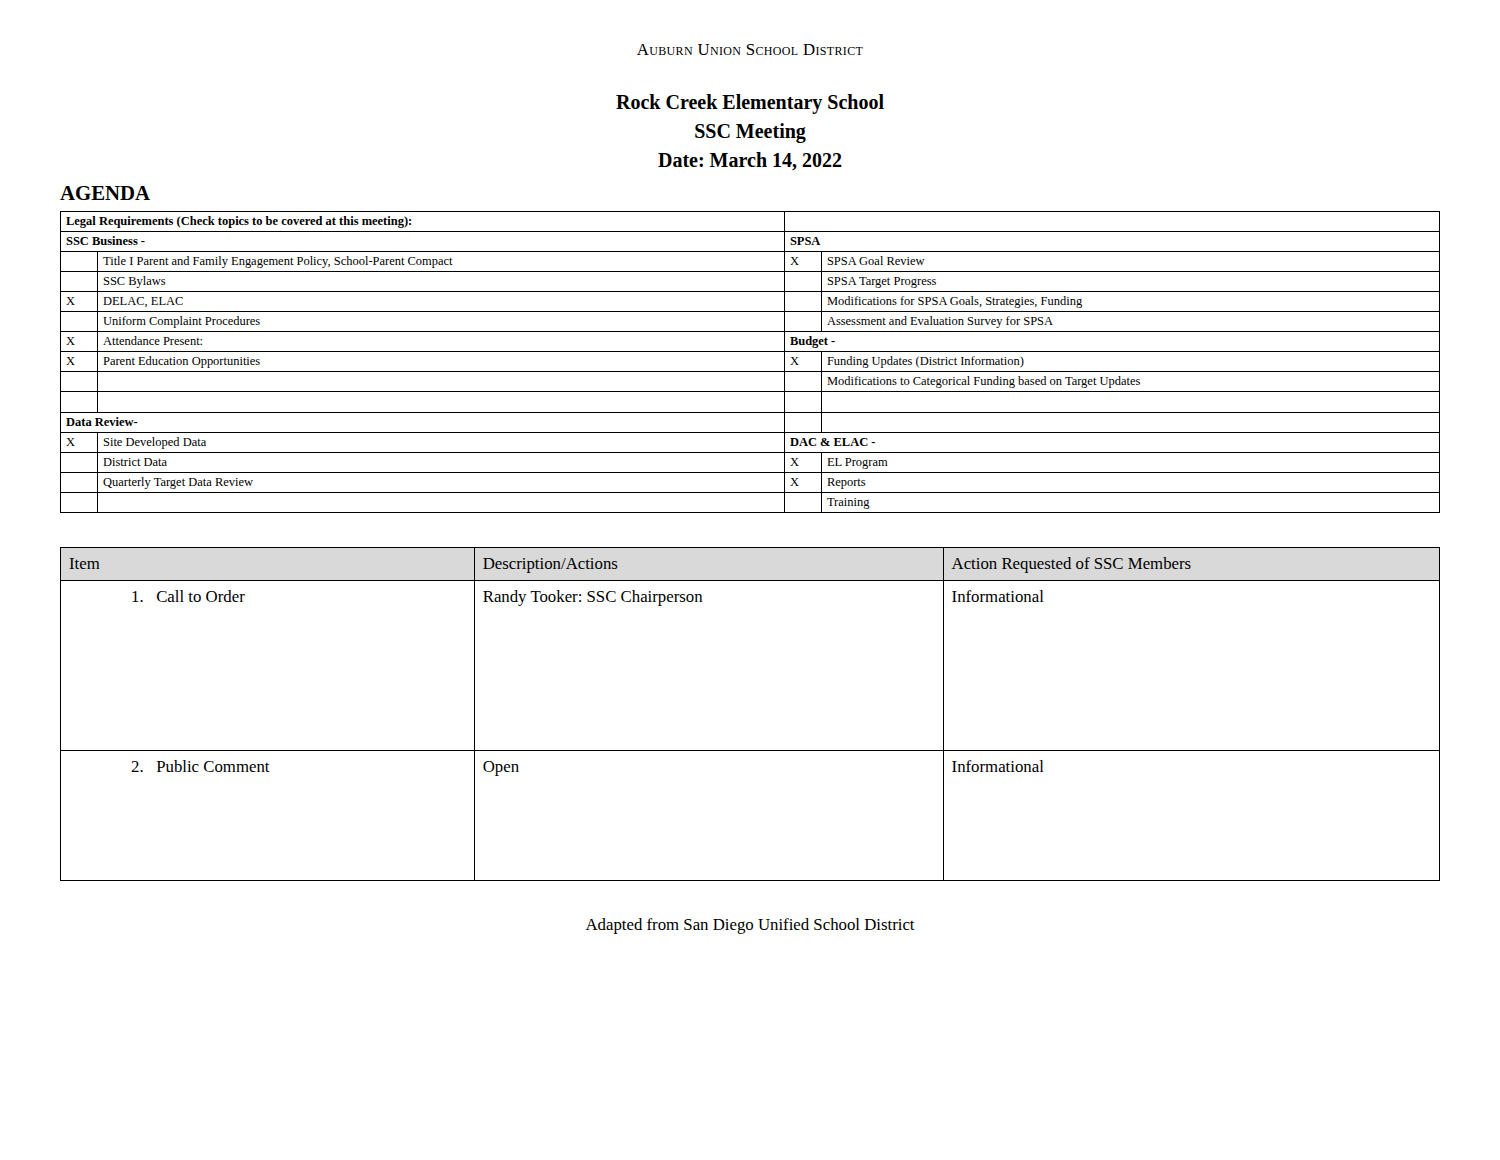Auburn Union School District
Rock Creek Elementary School
SSC Meeting
Date: March 14, 2022
AGENDA
| Legal Requirements (Check topics to be covered at this meeting): | |
| SSC Business - | SPSA |
| | Title I Parent and Family Engagement Policy, School-Parent Compact | X | SPSA Goal Review |
| | SSC Bylaws | | SPSA Target Progress |
| X | DELAC, ELAC | | Modifications for SPSA Goals, Strategies, Funding |
| | Uniform Complaint Procedures | | Assessment and Evaluation Survey for SPSA |
| X | Attendance Present: | Budget - |
| X | Parent Education Opportunities | X | Funding Updates (District Information) |
| | | | Modifications to Categorical Funding based on Target Updates |
| Data Review- | | |
| X | Site Developed Data | DAC & ELAC - |
| | District Data | X | EL Program |
| | Quarterly Target Data Review | X | Reports |
| | | | Training |
| Item | Description/Actions | Action Requested of SSC Members |
| --- | --- | --- |
| 1. Call to Order | Randy Tooker: SSC Chairperson | Informational |
| 2. Public Comment | Open | Informational |
Adapted from San Diego Unified School District